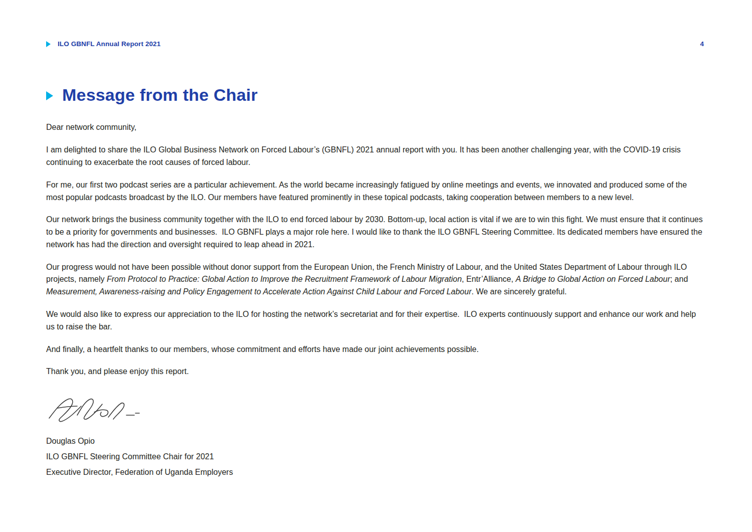ILO GBNFL Annual Report 2021
4
Message from the Chair
Dear network community,
I am delighted to share the ILO Global Business Network on Forced Labour’s (GBNFL) 2021 annual report with you. It has been another challenging year, with the COVID-19 crisis continuing to exacerbate the root causes of forced labour.
For me, our first two podcast series are a particular achievement. As the world became increasingly fatigued by online meetings and events, we innovated and produced some of the most popular podcasts broadcast by the ILO. Our members have featured prominently in these topical podcasts, taking cooperation between members to a new level.
Our network brings the business community together with the ILO to end forced labour by 2030. Bottom-up, local action is vital if we are to win this fight. We must ensure that it continues to be a priority for governments and businesses. ILO GBNFL plays a major role here. I would like to thank the ILO GBNFL Steering Committee. Its dedicated members have ensured the network has had the direction and oversight required to leap ahead in 2021.
Our progress would not have been possible without donor support from the European Union, the French Ministry of Labour, and the United States Department of Labour through ILO projects, namely From Protocol to Practice: Global Action to Improve the Recruitment Framework of Labour Migration, Entr’Alliance, A Bridge to Global Action on Forced Labour; and Measurement, Awareness-raising and Policy Engagement to Accelerate Action Against Child Labour and Forced Labour. We are sincerely grateful.
We would also like to express our appreciation to the ILO for hosting the network’s secretariat and for their expertise. ILO experts continuously support and enhance our work and help us to raise the bar.
And finally, a heartfelt thanks to our members, whose commitment and efforts have made our joint achievements possible.
Thank you, and please enjoy this report.
Douglas Opio
ILO GBNFL Steering Committee Chair for 2021
Executive Director, Federation of Uganda Employers